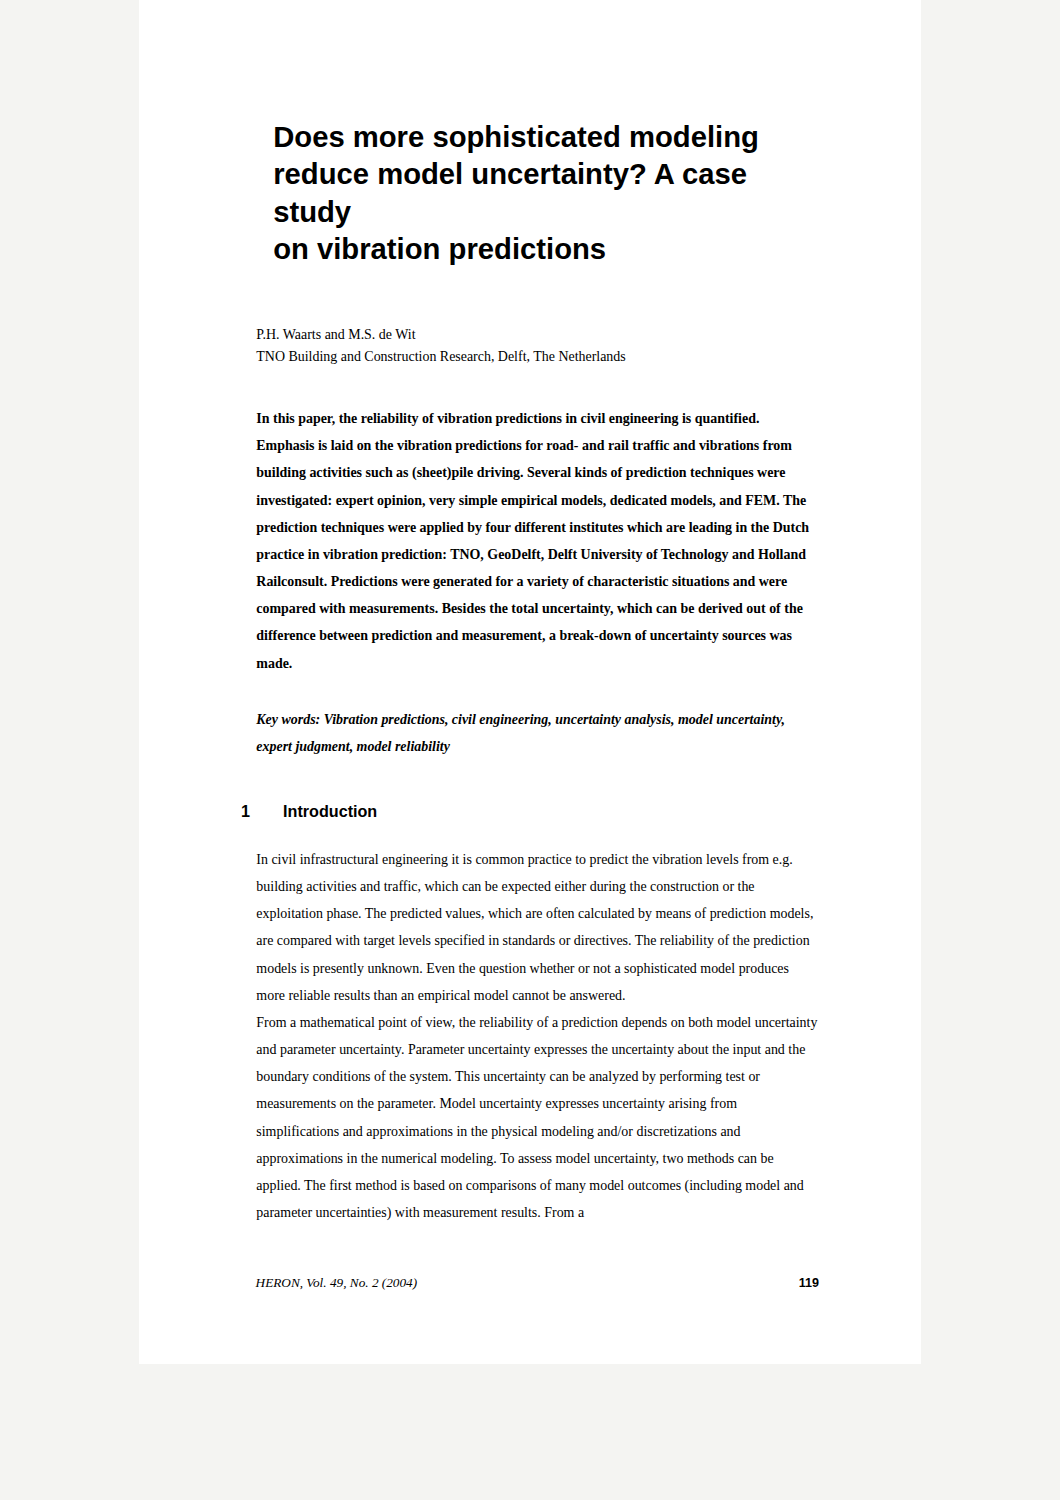Does more sophisticated modeling
reduce model uncertainty? A case study
on vibration predictions
P.H. Waarts and M.S. de Wit
TNO Building and Construction Research, Delft, The Netherlands
In this paper, the reliability of vibration predictions in civil engineering is quantified. Emphasis is laid on the vibration predictions for road- and rail traffic and vibrations from building activities such as (sheet)pile driving. Several kinds of prediction techniques were investigated: expert opinion, very simple empirical models, dedicated models, and FEM. The prediction techniques were applied by four different institutes which are leading in the Dutch practice in vibration prediction: TNO, GeoDelft, Delft University of Technology and Holland Railconsult. Predictions were generated for a variety of characteristic situations and were compared with measurements. Besides the total uncertainty, which can be derived out of the difference between prediction and measurement, a break-down of uncertainty sources was made.
Key words: Vibration predictions, civil engineering, uncertainty analysis, model uncertainty, expert judgment, model reliability
1 Introduction
In civil infrastructural engineering it is common practice to predict the vibration levels from e.g. building activities and traffic, which can be expected either during the construction or the exploitation phase. The predicted values, which are often calculated by means of prediction models, are compared with target levels specified in standards or directives. The reliability of the prediction models is presently unknown. Even the question whether or not a sophisticated model produces more reliable results than an empirical model cannot be answered.
From a mathematical point of view, the reliability of a prediction depends on both model uncertainty and parameter uncertainty. Parameter uncertainty expresses the uncertainty about the input and the boundary conditions of the system. This uncertainty can be analyzed by performing test or measurements on the parameter. Model uncertainty expresses uncertainty arising from simplifications and approximations in the physical modeling and/or discretizations and approximations in the numerical modeling. To assess model uncertainty, two methods can be applied. The first method is based on comparisons of many model outcomes (including model and parameter uncertainties) with measurement results. From a
HERON, Vol. 49, No. 2 (2004) 119